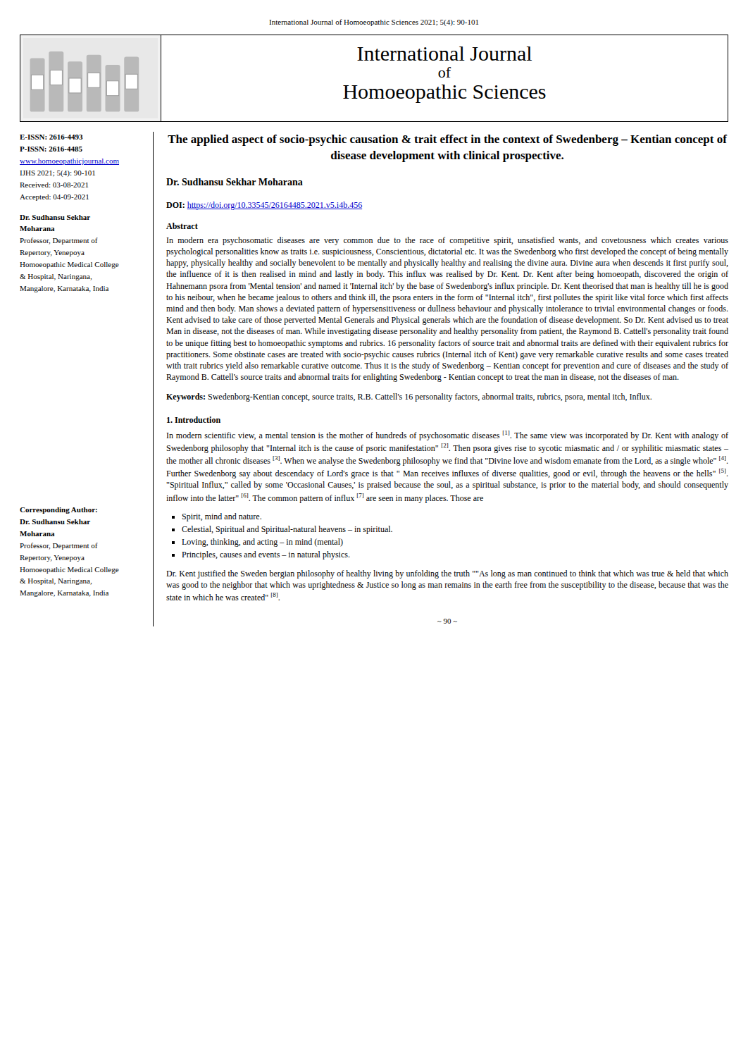International Journal of Homoeopathic Sciences 2021; 5(4): 90-101
International Journal
of
Homoeopathic Sciences
E-ISSN: 2616-4493
P-ISSN: 2616-4485
www.homoeopathicjournal.com
IJHS 2021; 5(4): 90-101
Received: 03-08-2021
Accepted: 04-09-2021
Dr. Sudhansu Sekhar
Moharana
Professor, Department of
Repertory, Yenepoya
Homoeopathic Medical College
& Hospital, Naringana,
Mangalore, Karnataka, India
Corresponding Author:
Dr. Sudhansu Sekhar
Moharana
Professor, Department of
Repertory, Yenepoya
Homoeopathic Medical College
& Hospital, Naringana,
Mangalore, Karnataka, India
The applied aspect of socio-psychic causation & trait effect in the context of Swedenberg – Kentian concept of disease development with clinical prospective.
Dr. Sudhansu Sekhar Moharana
DOI: https://doi.org/10.33545/26164485.2021.v5.i4b.456
Abstract
In modern era psychosomatic diseases are very common due to the race of competitive spirit, unsatisfied wants, and covetousness which creates various psychological personalities know as traits i.e. suspiciousness, Conscientious, dictatorial etc. It was the Swedenborg who first developed the concept of being mentally happy, physically healthy and socially benevolent to be mentally and physically healthy and realising the divine aura. Divine aura when descends it first purify soul, the influence of it is then realised in mind and lastly in body. This influx was realised by Dr. Kent. Dr. Kent after being homoeopath, discovered the origin of Hahnemann psora from 'Mental tension' and named it 'Internal itch' by the base of Swedenborg's influx principle. Dr. Kent theorised that man is healthy till he is good to his neibour, when he became jealous to others and think ill, the psora enters in the form of "Internal itch", first pollutes the spirit like vital force which first affects mind and then body. Man shows a deviated pattern of hypersensitiveness or dullness behaviour and physically intolerance to trivial environmental changes or foods. Kent advised to take care of those perverted Mental Generals and Physical generals which are the foundation of disease development. So Dr. Kent advised us to treat Man in disease, not the diseases of man. While investigating disease personality and healthy personality from patient, the Raymond B. Cattell's personality trait found to be unique fitting best to homoeopathic symptoms and rubrics. 16 personality factors of source trait and abnormal traits are defined with their equivalent rubrics for practitioners. Some obstinate cases are treated with socio-psychic causes rubrics (Internal itch of Kent) gave very remarkable curative results and some cases treated with trait rubrics yield also remarkable curative outcome. Thus it is the study of Swedenborg – Kentian concept for prevention and cure of diseases and the study of Raymond B. Cattell's source traits and abnormal traits for enlighting Swedenborg - Kentian concept to treat the man in disease, not the diseases of man.
Keywords: Swedenborg-Kentian concept, source traits, R.B. Cattell's 16 personality factors, abnormal traits, rubrics, psora, mental itch, Influx.
1. Introduction
In modern scientific view, a mental tension is the mother of hundreds of psychosomatic diseases [1]. The same view was incorporated by Dr. Kent with analogy of Swedenborg philosophy that "Internal itch is the cause of psoric manifestation" [2]. Then psora gives rise to sycotic miasmatic and / or syphilitic miasmatic states – the mother all chronic diseases [3]. When we analyse the Swedenborg philosophy we find that "Divine love and wisdom emanate from the Lord, as a single whole" [4]. Further Swedenborg say about descendacy of Lord's grace is that " Man receives influxes of diverse qualities, good or evil, through the heavens or the hells" [5]. "Spiritual Influx," called by some 'Occasional Causes,' is praised because the soul, as a spiritual substance, is prior to the material body, and should consequently inflow into the latter" [6]. The common pattern of influx [7] are seen in many places. Those are
Spirit, mind and nature.
Celestial, Spiritual and Spiritual-natural heavens – in spiritual.
Loving, thinking, and acting – in mind (mental)
Principles, causes and events – in natural physics.
Dr. Kent justified the Sweden bergian philosophy of healthy living by unfolding the truth ""As long as man continued to think that which was true & held that which was good to the neighbor that which was uprightedness & Justice so long as man remains in the earth free from the susceptibility to the disease, because that was the state in which he was created" [8].
~ 90 ~